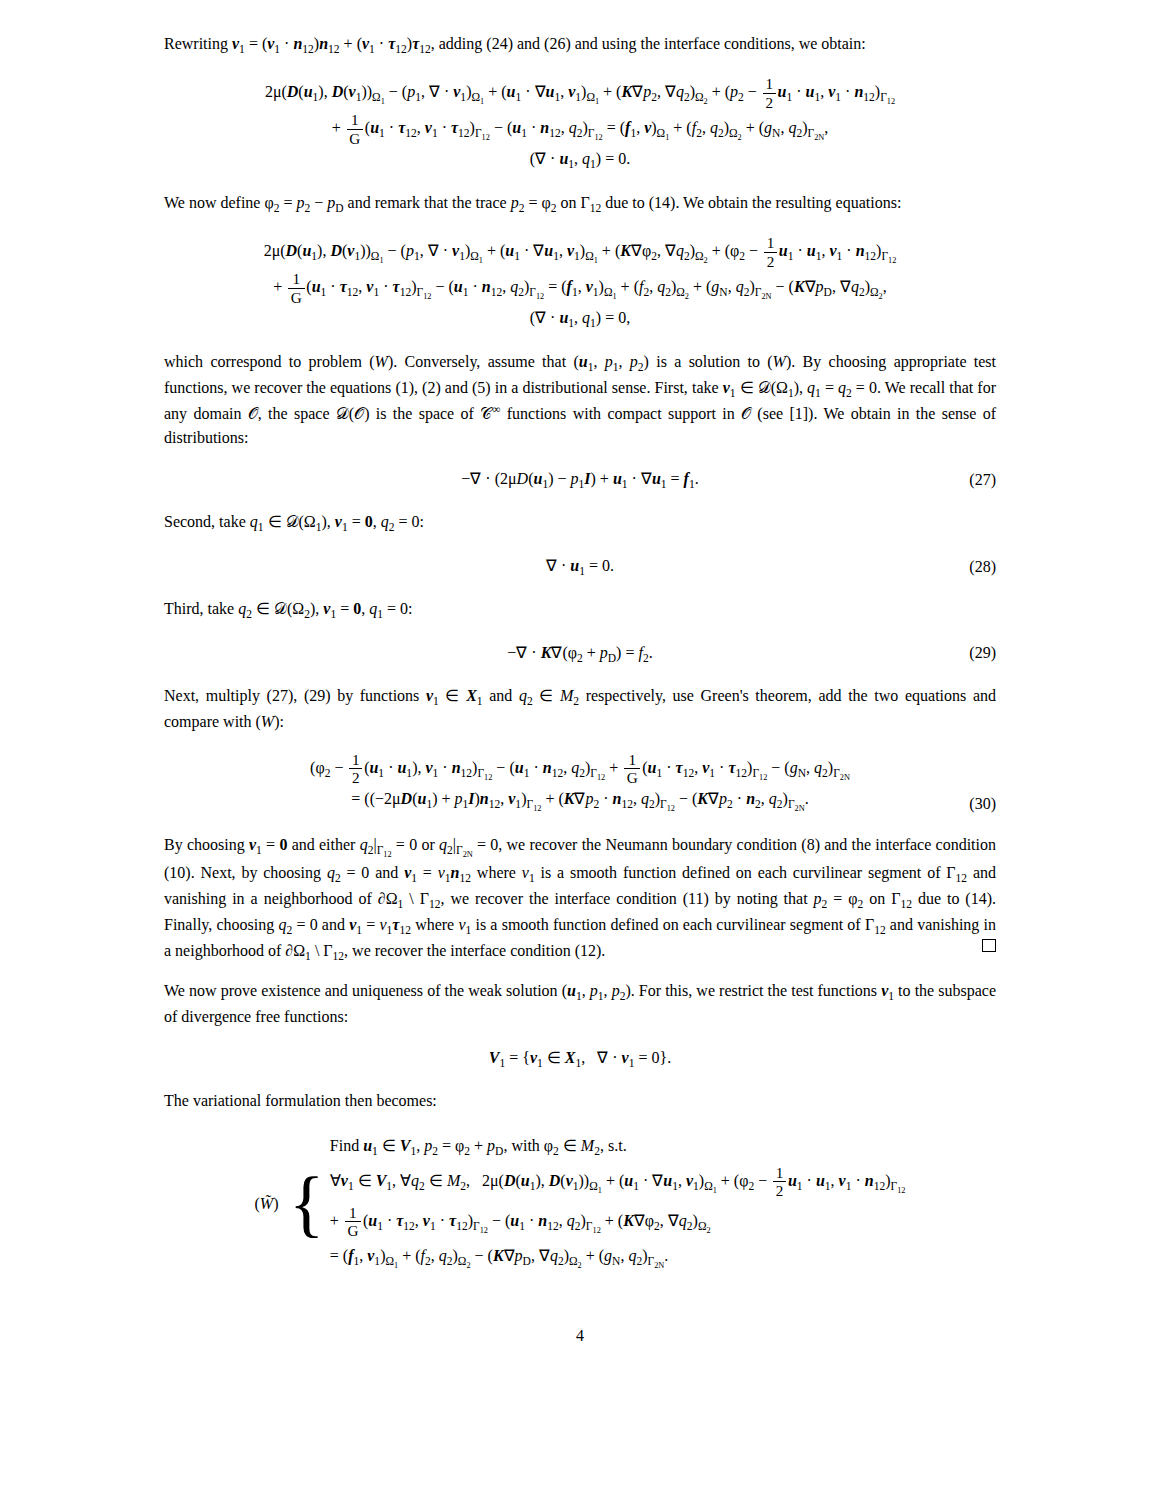Rewriting v1 = (v1 · n12)n12 + (v1 · τ12)τ12, adding (24) and (26) and using the interface conditions, we obtain:
2μ(D(u1), D(v1))Ω1 − (p1, ∇ · v1)Ω1 + (u1 · ∇u1, v1)Ω1 + (K∇p2, ∇q2)Ω2 + (p2 − 12 u1 · u1, v1 · n12)Γ12
+ 1 G(u1 · τ12, v1 · τ12)Γ12 − (u1 · n12, q2)Γ12 = (f1, v)Ω1 + (f2, q2)Ω2 + (gN, q2)Γ2N,
(∇ · u1, q1) = 0.
We now define φ2 = p2 − pD and remark that the trace p2 = φ2 on Γ12 due to (14). We obtain the resulting equations:
2μ(D(u1), D(v1))Ω1 − (p1, ∇ · v1)Ω1 + (u1 · ∇u1, v1)Ω1 + (K∇φ2, ∇q2)Ω2 + (φ2 − 12 u1 · u1, v1 · n12)Γ12
+ 1 G(u1 · τ12, v1 · τ12)Γ12 − (u1 · n12, q2)Γ12 = (f1, v1)Ω1 + (f2, q2)Ω2 + (gN, q2)Γ2N − (K∇pD, ∇q2)Ω2,
(∇ · u1, q1) = 0,
which correspond to problem (W). Conversely, assume that (u1, p1, p2) is a solution to (W). By choosing appropriate test functions, we recover the equations (1), (2) and (5) in a distributional sense. First, take v1 ∈ 𝒟(Ω1), q1 = q2 = 0. We recall that for any domain 𝒪, the space 𝒟(𝒪) is the space of 𝒞∞ functions with compact support in 𝒪 (see [1]). We obtain in the sense of distributions:
−∇ · (2μD(u1) − p1I) + u1 · ∇u1 = f1. (27)
Second, take q1 ∈ 𝒟(Ω1), v1 = 0, q2 = 0:
∇ · u1 = 0. (28)
Third, take q2 ∈ 𝒟(Ω2), v1 = 0, q1 = 0:
−∇ · K∇(φ2 + pD) = f2. (29)
Next, multiply (27), (29) by functions v1 ∈ X1 and q2 ∈ M2 respectively, use Green's theorem, add the two equations and compare with (W):
(φ2 − 12(u1 · u1), v1 · n12)Γ12 − (u1 · n12, q2)Γ12 + 1 G(u1 · τ12, v1 · τ12)Γ12 − (gN, q2)Γ2N
= ((−2μD(u1) + p1I)n12, v1)Γ12 + (K∇p2 · n12, q2)Γ12 − (K∇p2 · n2, q2)Γ2N.
(30)
By choosing v1 = 0 and either q2|Γ12 = 0 or q2|Γ2N = 0, we recover the Neumann boundary condition (8) and the interface condition (10). Next, by choosing q2 = 0 and v1 = v1n12 where v1 is a smooth function defined on each curvilinear segment of Γ12 and vanishing in a neighborhood of ∂Ω1 \ Γ12, we recover the interface condition (11) by noting that p2 = φ2 on Γ12 due to (14). Finally, choosing q2 = 0 and v1 = v1τ12 where v1 is a smooth function defined on each curvilinear segment of Γ12 and vanishing in a neighborhood of ∂Ω1 \ Γ12, we recover the interface condition (12).
We now prove existence and uniqueness of the weak solution (u1, p1, p2). For this, we restrict the test functions v1 to the subspace of divergence free functions:
V1 = {v1 ∈ X1, ∇ · v1 = 0}.
The variational formulation then becomes:
(W̃) {
Find u1 ∈ V1, p2 = φ2 + pD, with φ2 ∈ M2, s.t.
∀v1 ∈ V1, ∀q2 ∈ M2, 2μ(D(u1), D(v1))Ω1 + (u1 · ∇u1, v1)Ω1 + (φ2 − 12 u1 · u1, v1 · n12)Γ12
+ 1 G(u1 · τ12, v1 · τ12)Γ12 − (u1 · n12, q2)Γ12 + (K∇φ2, ∇q2)Ω2
= (f1, v1)Ω1 + (f2, q2)Ω2 − (K∇pD, ∇q2)Ω2 + (gN, q2)Γ2N.
4